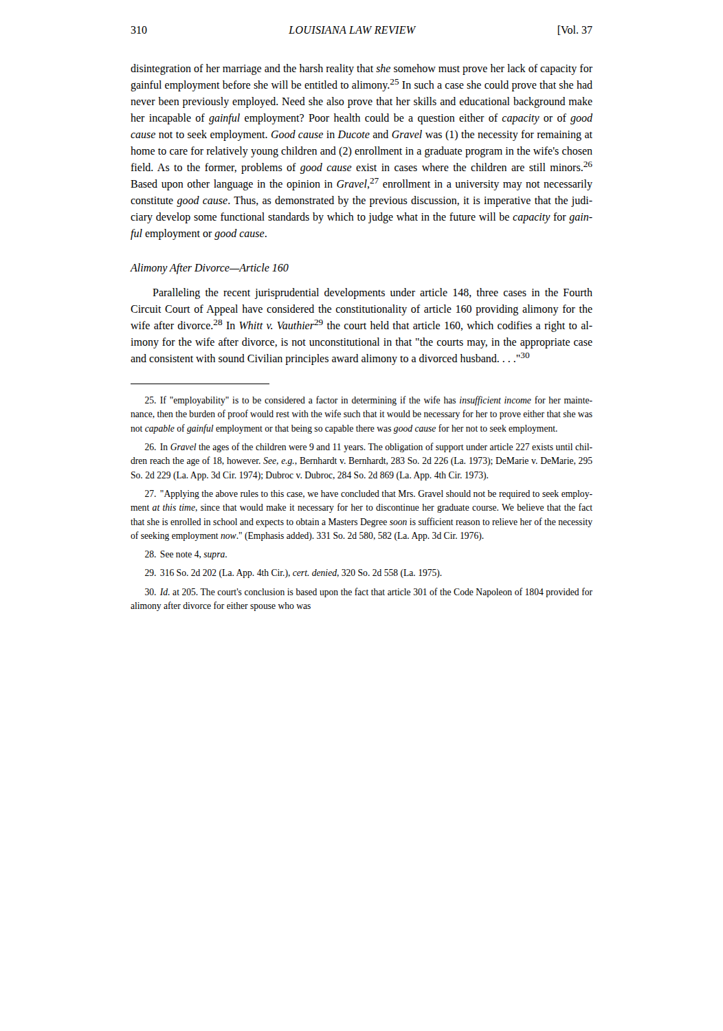310 LOUISIANA LAW REVIEW [Vol. 37
disintegration of her marriage and the harsh reality that she somehow must prove her lack of capacity for gainful employment before she will be entitled to alimony.25 In such a case she could prove that she had never been previously employed. Need she also prove that her skills and educational background make her incapable of gainful employment? Poor health could be a question either of capacity or of good cause not to seek employment. Good cause in Ducote and Gravel was (1) the necessity for remaining at home to care for relatively young children and (2) enrollment in a graduate program in the wife's chosen field. As to the former, problems of good cause exist in cases where the children are still minors.26 Based upon other language in the opinion in Gravel,27 enrollment in a university may not necessarily constitute good cause. Thus, as demonstrated by the previous discussion, it is imperative that the judiciary develop some functional standards by which to judge what in the future will be capacity for gainful employment or good cause.
Alimony After Divorce—Article 160
Paralleling the recent jurisprudential developments under article 148, three cases in the Fourth Circuit Court of Appeal have considered the constitutionality of article 160 providing alimony for the wife after divorce.28 In Whitt v. Vauthier29 the court held that article 160, which codifies a right to alimony for the wife after divorce, is not unconstitutional in that "the courts may, in the appropriate case and consistent with sound Civilian principles award alimony to a divorced husband. . . ."30
If "employability" is to be considered a factor in determining if the wife has insufficient income for her maintenance, then the burden of proof would rest with the wife such that it would be necessary for her to prove either that she was not capable of gainful employment or that being so capable there was good cause for her not to seek employment.
In Gravel the ages of the children were 9 and 11 years. The obligation of support under article 227 exists until children reach the age of 18, however. See, e.g., Bernhardt v. Bernhardt, 283 So. 2d 226 (La. 1973); DeMarie v. DeMarie, 295 So. 2d 229 (La. App. 3d Cir. 1974); Dubroc v. Dubroc, 284 So. 2d 869 (La. App. 4th Cir. 1973).
"Applying the above rules to this case, we have concluded that Mrs. Gravel should not be required to seek employment at this time, since that would make it necessary for her to discontinue her graduate course. We believe that the fact that she is enrolled in school and expects to obtain a Masters Degree soon is sufficient reason to relieve her of the necessity of seeking employment now." (Emphasis added). 331 So. 2d 580, 582 (La. App. 3d Cir. 1976).
See note 4, supra.
316 So. 2d 202 (La. App. 4th Cir.), cert. denied, 320 So. 2d 558 (La. 1975).
Id. at 205. The court's conclusion is based upon the fact that article 301 of the Code Napoleon of 1804 provided for alimony after divorce for either spouse who was